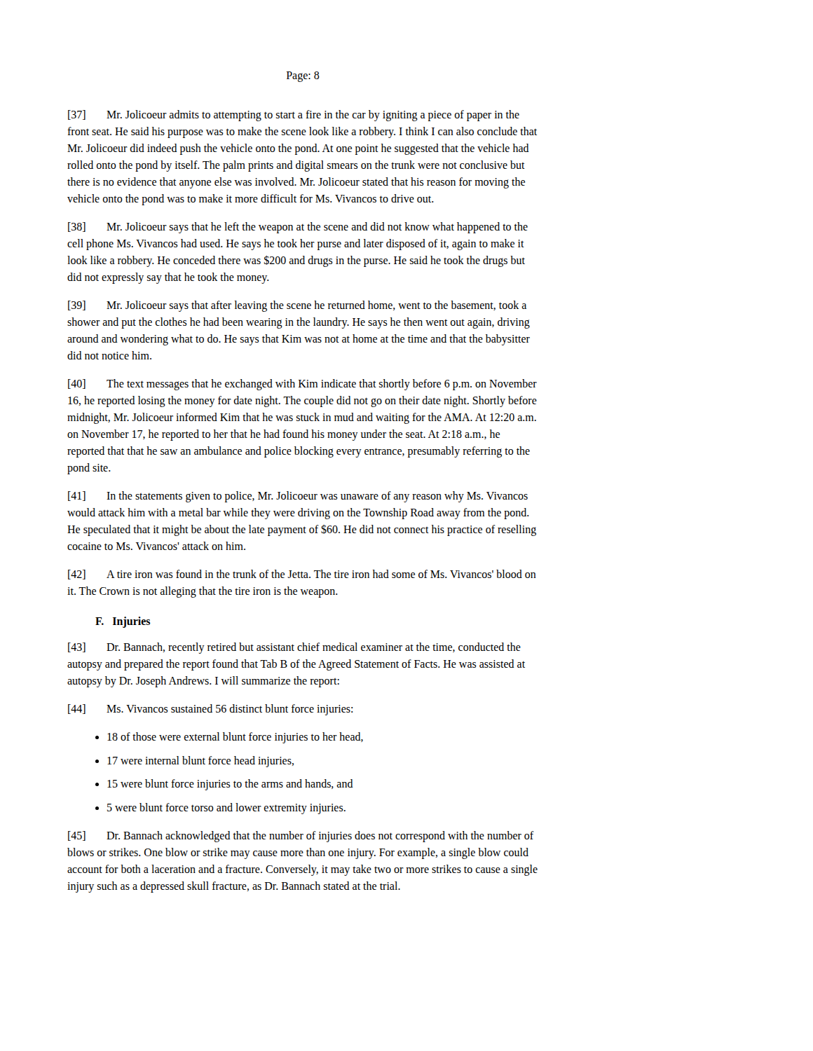Page: 8
[37] Mr. Jolicoeur admits to attempting to start a fire in the car by igniting a piece of paper in the front seat. He said his purpose was to make the scene look like a robbery. I think I can also conclude that Mr. Jolicoeur did indeed push the vehicle onto the pond. At one point he suggested that the vehicle had rolled onto the pond by itself. The palm prints and digital smears on the trunk were not conclusive but there is no evidence that anyone else was involved. Mr. Jolicoeur stated that his reason for moving the vehicle onto the pond was to make it more difficult for Ms. Vivancos to drive out.
[38] Mr. Jolicoeur says that he left the weapon at the scene and did not know what happened to the cell phone Ms. Vivancos had used. He says he took her purse and later disposed of it, again to make it look like a robbery. He conceded there was $200 and drugs in the purse. He said he took the drugs but did not expressly say that he took the money.
[39] Mr. Jolicoeur says that after leaving the scene he returned home, went to the basement, took a shower and put the clothes he had been wearing in the laundry. He says he then went out again, driving around and wondering what to do. He says that Kim was not at home at the time and that the babysitter did not notice him.
[40] The text messages that he exchanged with Kim indicate that shortly before 6 p.m. on November 16, he reported losing the money for date night. The couple did not go on their date night. Shortly before midnight, Mr. Jolicoeur informed Kim that he was stuck in mud and waiting for the AMA. At 12:20 a.m. on November 17, he reported to her that he had found his money under the seat. At 2:18 a.m., he reported that that he saw an ambulance and police blocking every entrance, presumably referring to the pond site.
[41] In the statements given to police, Mr. Jolicoeur was unaware of any reason why Ms. Vivancos would attack him with a metal bar while they were driving on the Township Road away from the pond. He speculated that it might be about the late payment of $60. He did not connect his practice of reselling cocaine to Ms. Vivancos' attack on him.
[42] A tire iron was found in the trunk of the Jetta. The tire iron had some of Ms. Vivancos' blood on it. The Crown is not alleging that the tire iron is the weapon.
F. Injuries
[43] Dr. Bannach, recently retired but assistant chief medical examiner at the time, conducted the autopsy and prepared the report found that Tab B of the Agreed Statement of Facts. He was assisted at autopsy by Dr. Joseph Andrews. I will summarize the report:
[44] Ms. Vivancos sustained 56 distinct blunt force injuries:
18 of those were external blunt force injuries to her head,
17 were internal blunt force head injuries,
15 were blunt force injuries to the arms and hands, and
5 were blunt force torso and lower extremity injuries.
[45] Dr. Bannach acknowledged that the number of injuries does not correspond with the number of blows or strikes. One blow or strike may cause more than one injury. For example, a single blow could account for both a laceration and a fracture. Conversely, it may take two or more strikes to cause a single injury such as a depressed skull fracture, as Dr. Bannach stated at the trial.